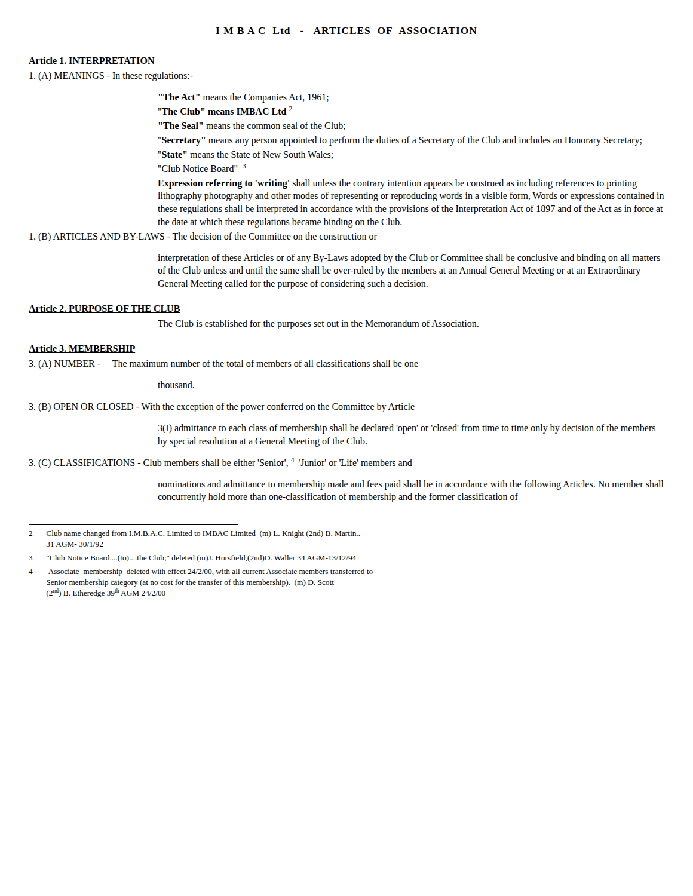I M B A C Ltd - ARTICLES OF ASSOCIATION
Article 1. INTERPRETATION
1. (A) MEANINGS - In these regulations:-
"The Act" means the Companies Act, 1961;
"The Club" means IMBAC Ltd 2
"The Seal" means the common seal of the Club;
"Secretary" means any person appointed to perform the duties of a Secretary of the Club and includes an Honorary Secretary;
"State" means the State of New South Wales;
"Club Notice Board" 3
Expression referring to 'writing' shall unless the contrary intention appears be construed as including references to printing lithography photography and other modes of representing or reproducing words in a visible form, Words or expressions contained in these regulations shall be interpreted in accordance with the provisions of the Interpretation Act of 1897 and of the Act as in force at the date at which these regulations became binding on the Club.
1. (B) ARTICLES AND BY-LAWS - The decision of the Committee on the construction or
interpretation of these Articles or of any By-Laws adopted by the Club or Committee shall be conclusive and binding on all matters of the Club unless and until the same shall be over-ruled by the members at an Annual General Meeting or at an Extraordinary General Meeting called for the purpose of considering such a decision.
Article 2. PURPOSE OF THE CLUB
The Club is established for the purposes set out in the Memorandum of Association.
Article 3. MEMBERSHIP
3. (A) NUMBER - The maximum number of the total of members of all classifications shall be one
thousand.
3. (B) OPEN OR CLOSED - With the exception of the power conferred on the Committee by Article
3(I) admittance to each class of membership shall be declared 'open' or 'closed' from time to time only by decision of the members by special resolution at a General Meeting of the Club.
3. (C) CLASSIFICATIONS - Club members shall be either 'Senior', 4 'Junior' or 'Life' members and
nominations and admittance to membership made and fees paid shall be in accordance with the following Articles. No member shall concurrently hold more than one-classification of membership and the former classification of
2
Club name changed from I.M.B.A.C. Limited to IMBAC Limited (m) L. Knight (2nd) B. Martin..
31 AGM- 30/1/92
3
"Club Notice Board....(to)....the Club;" deleted (m)J. Horsfield,(2nd)D. Waller 34 AGM-13/12/94
4
Associate membership deleted with effect 24/2/00, with all current Associate members transferred to
Senior membership category (at no cost for the transfer of this membership). (m) D. Scott
(2nd) B. Etheredge 39th AGM 24/2/00